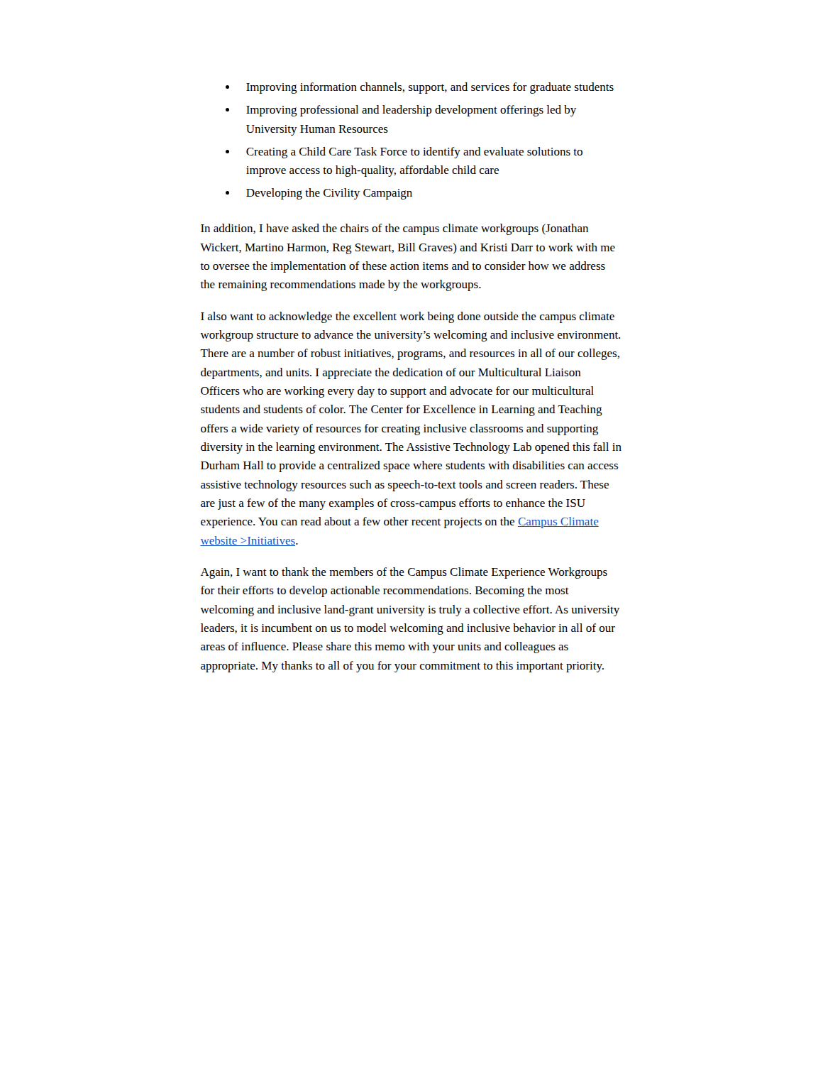Improving information channels, support, and services for graduate students
Improving professional and leadership development offerings led by University Human Resources
Creating a Child Care Task Force to identify and evaluate solutions to improve access to high-quality, affordable child care
Developing the Civility Campaign
In addition, I have asked the chairs of the campus climate workgroups (Jonathan Wickert, Martino Harmon, Reg Stewart, Bill Graves) and Kristi Darr to work with me to oversee the implementation of these action items and to consider how we address the remaining recommendations made by the workgroups.
I also want to acknowledge the excellent work being done outside the campus climate workgroup structure to advance the university’s welcoming and inclusive environment. There are a number of robust initiatives, programs, and resources in all of our colleges, departments, and units. I appreciate the dedication of our Multicultural Liaison Officers who are working every day to support and advocate for our multicultural students and students of color. The Center for Excellence in Learning and Teaching offers a wide variety of resources for creating inclusive classrooms and supporting diversity in the learning environment. The Assistive Technology Lab opened this fall in Durham Hall to provide a centralized space where students with disabilities can access assistive technology resources such as speech-to-text tools and screen readers. These are just a few of the many examples of cross-campus efforts to enhance the ISU experience. You can read about a few other recent projects on the Campus Climate website >Initiatives.
Again, I want to thank the members of the Campus Climate Experience Workgroups for their efforts to develop actionable recommendations. Becoming the most welcoming and inclusive land-grant university is truly a collective effort. As university leaders, it is incumbent on us to model welcoming and inclusive behavior in all of our areas of influence. Please share this memo with your units and colleagues as appropriate. My thanks to all of you for your commitment to this important priority.